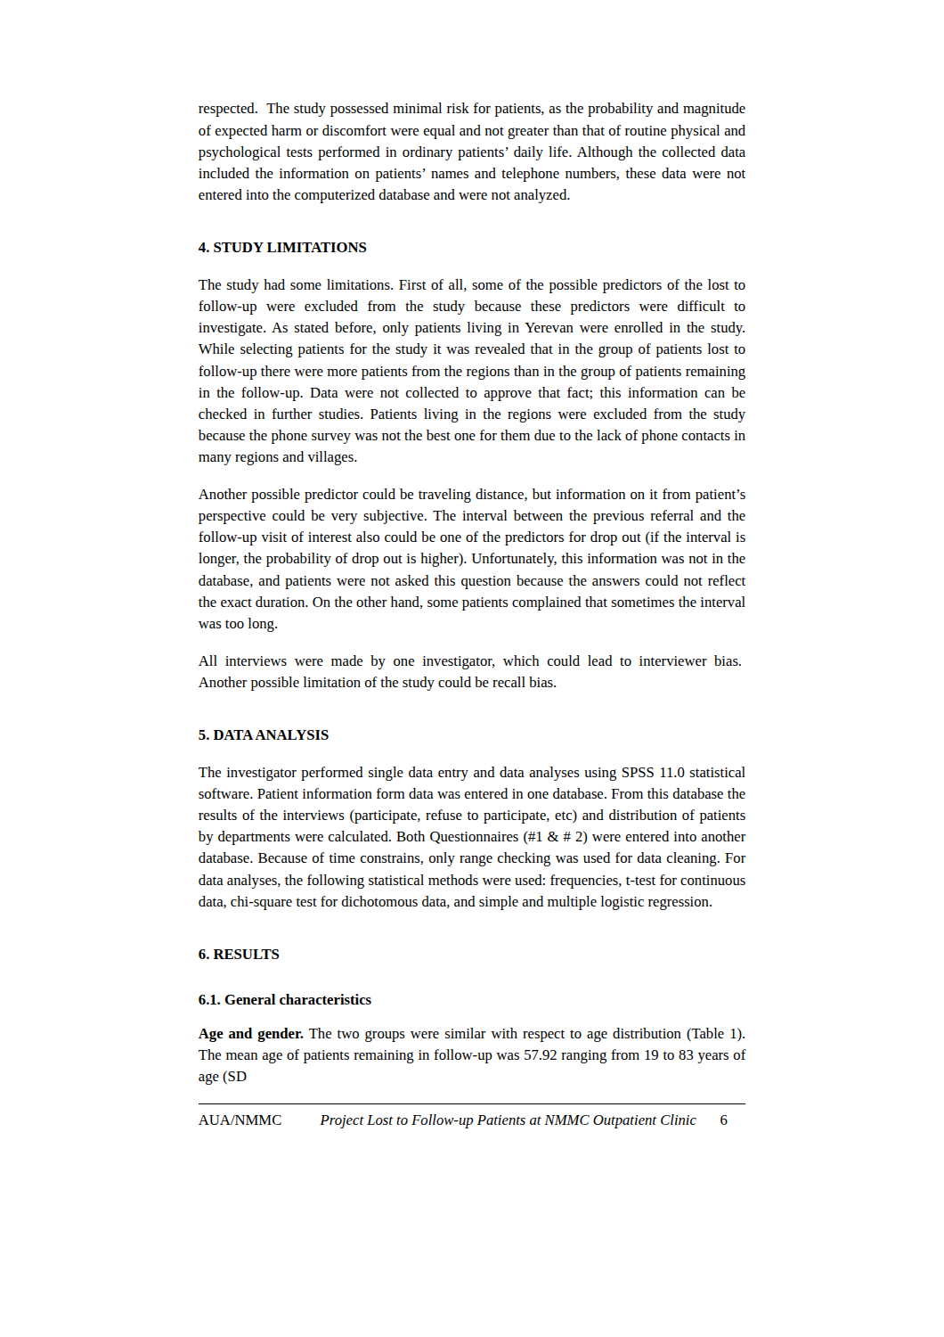respected. The study possessed minimal risk for patients, as the probability and magnitude of expected harm or discomfort were equal and not greater than that of routine physical and psychological tests performed in ordinary patients’ daily life. Although the collected data included the information on patients’ names and telephone numbers, these data were not entered into the computerized database and were not analyzed.
4. STUDY LIMITATIONS
The study had some limitations. First of all, some of the possible predictors of the lost to follow-up were excluded from the study because these predictors were difficult to investigate. As stated before, only patients living in Yerevan were enrolled in the study. While selecting patients for the study it was revealed that in the group of patients lost to follow-up there were more patients from the regions than in the group of patients remaining in the follow-up. Data were not collected to approve that fact; this information can be checked in further studies. Patients living in the regions were excluded from the study because the phone survey was not the best one for them due to the lack of phone contacts in many regions and villages.
Another possible predictor could be traveling distance, but information on it from patient’s perspective could be very subjective. The interval between the previous referral and the follow-up visit of interest also could be one of the predictors for drop out (if the interval is longer, the probability of drop out is higher). Unfortunately, this information was not in the database, and patients were not asked this question because the answers could not reflect the exact duration. On the other hand, some patients complained that sometimes the interval was too long.
All interviews were made by one investigator, which could lead to interviewer bias. Another possible limitation of the study could be recall bias.
5. DATA ANALYSIS
The investigator performed single data entry and data analyses using SPSS 11.0 statistical software. Patient information form data was entered in one database. From this database the results of the interviews (participate, refuse to participate, etc) and distribution of patients by departments were calculated. Both Questionnaires (#1 & # 2) were entered into another database. Because of time constrains, only range checking was used for data cleaning. For data analyses, the following statistical methods were used: frequencies, t-test for continuous data, chi-square test for dichotomous data, and simple and multiple logistic regression.
6. RESULTS
6.1. General characteristics
Age and gender. The two groups were similar with respect to age distribution (Table 1). The mean age of patients remaining in follow-up was 57.92 ranging from 19 to 83 years of age (SD
AUA/NMMC Project Lost to Follow-up Patients at NMMC Outpatient Clinic 6